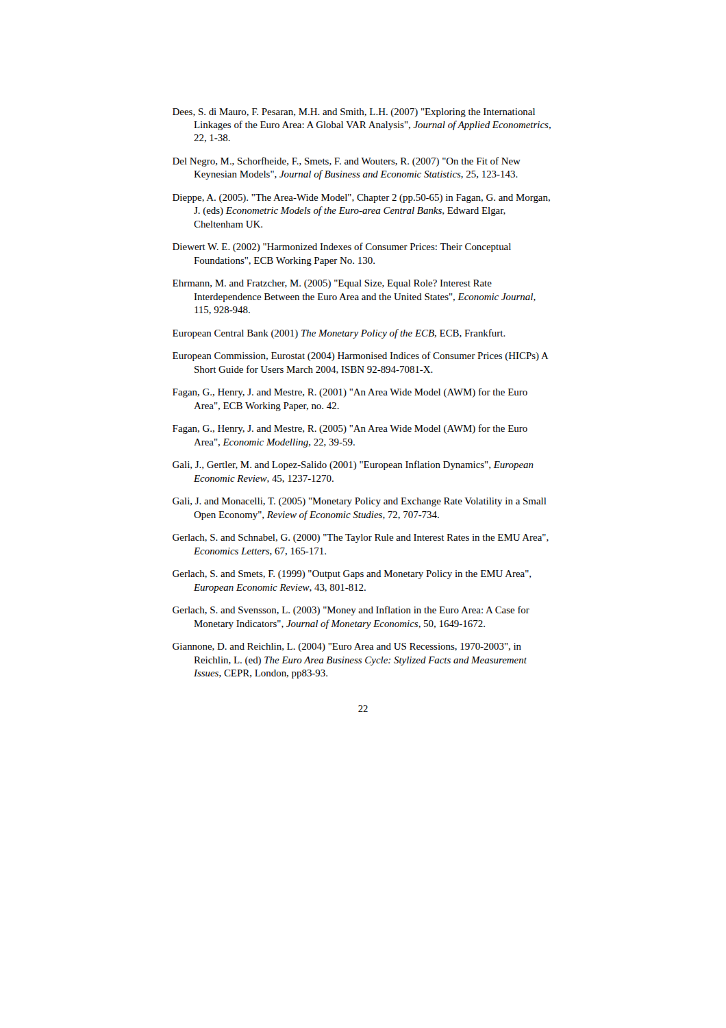Dees, S. di Mauro, F. Pesaran, M.H. and Smith, L.H. (2007) "Exploring the International Linkages of the Euro Area: A Global VAR Analysis", Journal of Applied Econometrics, 22, 1-38.
Del Negro, M., Schorfheide, F., Smets, F. and Wouters, R. (2007) "On the Fit of New Keynesian Models", Journal of Business and Economic Statistics, 25, 123-143.
Dieppe, A. (2005). "The Area-Wide Model", Chapter 2 (pp.50-65) in Fagan, G. and Morgan, J. (eds) Econometric Models of the Euro-area Central Banks, Edward Elgar, Cheltenham UK.
Diewert W. E. (2002) "Harmonized Indexes of Consumer Prices: Their Conceptual Foundations", ECB Working Paper No. 130.
Ehrmann, M. and Fratzcher, M. (2005) "Equal Size, Equal Role? Interest Rate Interdependence Between the Euro Area and the United States", Economic Journal, 115, 928-948.
European Central Bank (2001) The Monetary Policy of the ECB, ECB, Frankfurt.
European Commission, Eurostat (2004) Harmonised Indices of Consumer Prices (HICPs) A Short Guide for Users March 2004, ISBN 92-894-7081-X.
Fagan, G., Henry, J. and Mestre, R. (2001) "An Area Wide Model (AWM) for the Euro Area", ECB Working Paper, no. 42.
Fagan, G., Henry, J. and Mestre, R. (2005) "An Area Wide Model (AWM) for the Euro Area", Economic Modelling, 22, 39-59.
Gali, J., Gertler, M. and Lopez-Salido (2001) "European Inflation Dynamics", European Economic Review, 45, 1237-1270.
Gali, J. and Monacelli, T. (2005) "Monetary Policy and Exchange Rate Volatility in a Small Open Economy", Review of Economic Studies, 72, 707-734.
Gerlach, S. and Schnabel, G. (2000) "The Taylor Rule and Interest Rates in the EMU Area", Economics Letters, 67, 165-171.
Gerlach, S. and Smets, F. (1999) "Output Gaps and Monetary Policy in the EMU Area", European Economic Review, 43, 801-812.
Gerlach, S. and Svensson, L. (2003) "Money and Inflation in the Euro Area: A Case for Monetary Indicators", Journal of Monetary Economics, 50, 1649-1672.
Giannone, D. and Reichlin, L. (2004) "Euro Area and US Recessions, 1970-2003", in Reichlin, L. (ed) The Euro Area Business Cycle: Stylized Facts and Measurement Issues, CEPR, London, pp83-93.
22